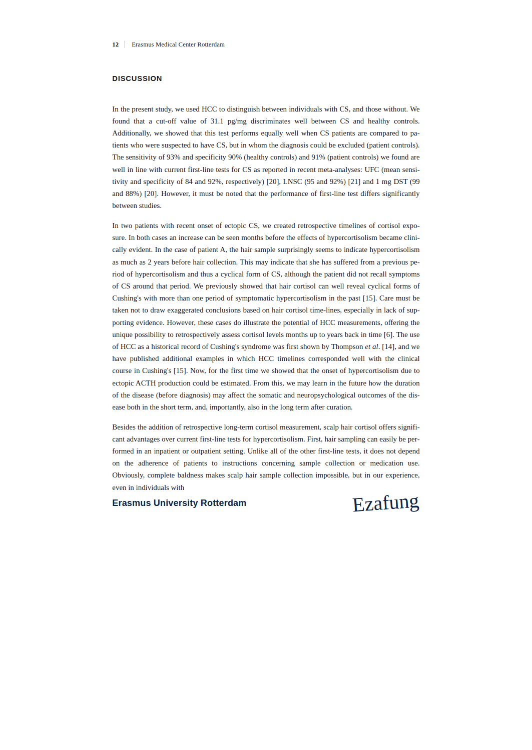12 Erasmus Medical Center Rotterdam
Discussion
In the present study, we used HCC to distinguish between individuals with CS, and those without. We found that a cut-off value of 31.1 pg/mg discriminates well between CS and healthy controls. Additionally, we showed that this test performs equally well when CS patients are compared to patients who were suspected to have CS, but in whom the diagnosis could be excluded (patient controls). The sensitivity of 93% and specificity 90% (healthy controls) and 91% (patient controls) we found are well in line with current first-line tests for CS as reported in recent meta-analyses: UFC (mean sensitivity and specificity of 84 and 92%, respectively) [20], LNSC (95 and 92%) [21] and 1 mg DST (99 and 88%) [20]. However, it must be noted that the performance of first-line test differs significantly between studies.
In two patients with recent onset of ectopic CS, we created retrospective timelines of cortisol exposure. In both cases an increase can be seen months before the effects of hypercortisolism became clinically evident. In the case of patient A, the hair sample surprisingly seems to indicate hypercortisolism as much as 2 years before hair collection. This may indicate that she has suffered from a previous period of hypercortisolism and thus a cyclical form of CS, although the patient did not recall symptoms of CS around that period. We previously showed that hair cortisol can well reveal cyclical forms of Cushing's with more than one period of symptomatic hypercortisolism in the past [15]. Care must be taken not to draw exaggerated conclusions based on hair cortisol time-lines, especially in lack of supporting evidence. However, these cases do illustrate the potential of HCC measurements, offering the unique possibility to retrospectively assess cortisol levels months up to years back in time [6]. The use of HCC as a historical record of Cushing's syndrome was first shown by Thompson et al. [14], and we have published additional examples in which HCC timelines corresponded well with the clinical course in Cushing's [15]. Now, for the first time we showed that the onset of hypercortisolism due to ectopic ACTH production could be estimated. From this, we may learn in the future how the duration of the disease (before diagnosis) may affect the somatic and neuropsychological outcomes of the disease both in the short term, and, importantly, also in the long term after curation.
Besides the addition of retrospective long-term cortisol measurement, scalp hair cortisol offers significant advantages over current first-line tests for hypercortisolism. First, hair sampling can easily be performed in an inpatient or outpatient setting. Unlike all of the other first-line tests, it does not depend on the adherence of patients to instructions concerning sample collection or medication use. Obviously, complete baldness makes scalp hair sample collection impossible, but in our experience, even in individuals with
Erasmus University Rotterdam Ezafung